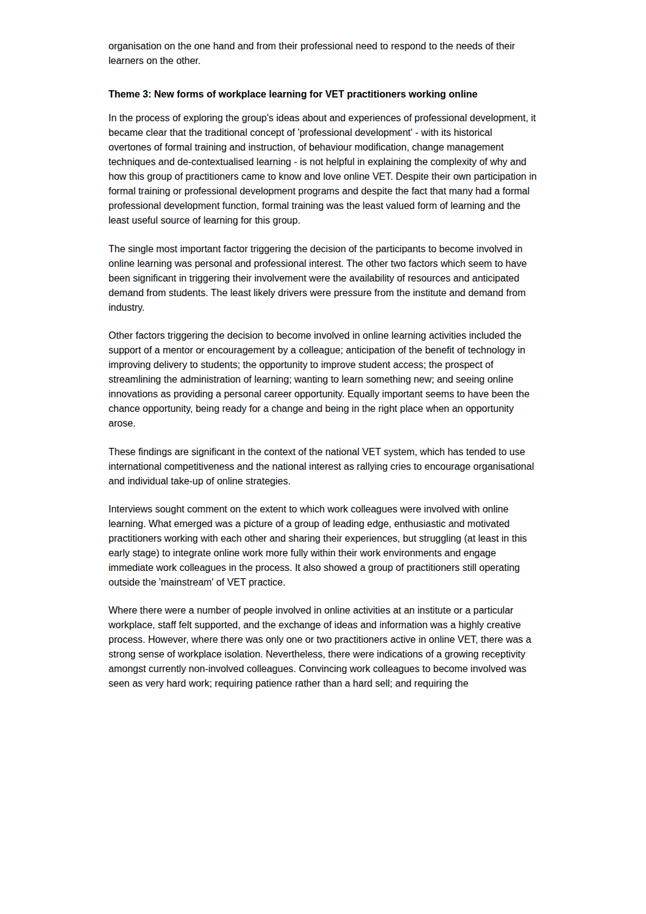organisation on the one hand and from their professional need to respond to the needs of their learners on the other.
Theme 3: New forms of workplace learning for VET practitioners working online
In the process of exploring the group's ideas about and experiences of professional development, it became clear that the traditional concept of 'professional development' - with its historical overtones of formal training and instruction, of behaviour modification, change management techniques and de-contextualised learning - is not helpful in explaining the complexity of why and how this group of practitioners came to know and love online VET. Despite their own participation in formal training or professional development programs and despite the fact that many had a formal professional development function, formal training was the least valued form of learning and the least useful source of learning for this group.
The single most important factor triggering the decision of the participants to become involved in online learning was personal and professional interest. The other two factors which seem to have been significant in triggering their involvement were the availability of resources and anticipated demand from students. The least likely drivers were pressure from the institute and demand from industry.
Other factors triggering the decision to become involved in online learning activities included the support of a mentor or encouragement by a colleague; anticipation of the benefit of technology in improving delivery to students; the opportunity to improve student access; the prospect of streamlining the administration of learning; wanting to learn something new; and seeing online innovations as providing a personal career opportunity. Equally important seems to have been the chance opportunity, being ready for a change and being in the right place when an opportunity arose.
These findings are significant in the context of the national VET system, which has tended to use international competitiveness and the national interest as rallying cries to encourage organisational and individual take-up of online strategies.
Interviews sought comment on the extent to which work colleagues were involved with online learning. What emerged was a picture of a group of leading edge, enthusiastic and motivated practitioners working with each other and sharing their experiences, but struggling (at least in this early stage) to integrate online work more fully within their work environments and engage immediate work colleagues in the process. It also showed a group of practitioners still operating outside the 'mainstream' of VET practice.
Where there were a number of people involved in online activities at an institute or a particular workplace, staff felt supported, and the exchange of ideas and information was a highly creative process. However, where there was only one or two practitioners active in online VET, there was a strong sense of workplace isolation. Nevertheless, there were indications of a growing receptivity amongst currently non-involved colleagues. Convincing work colleagues to become involved was seen as very hard work; requiring patience rather than a hard sell; and requiring the